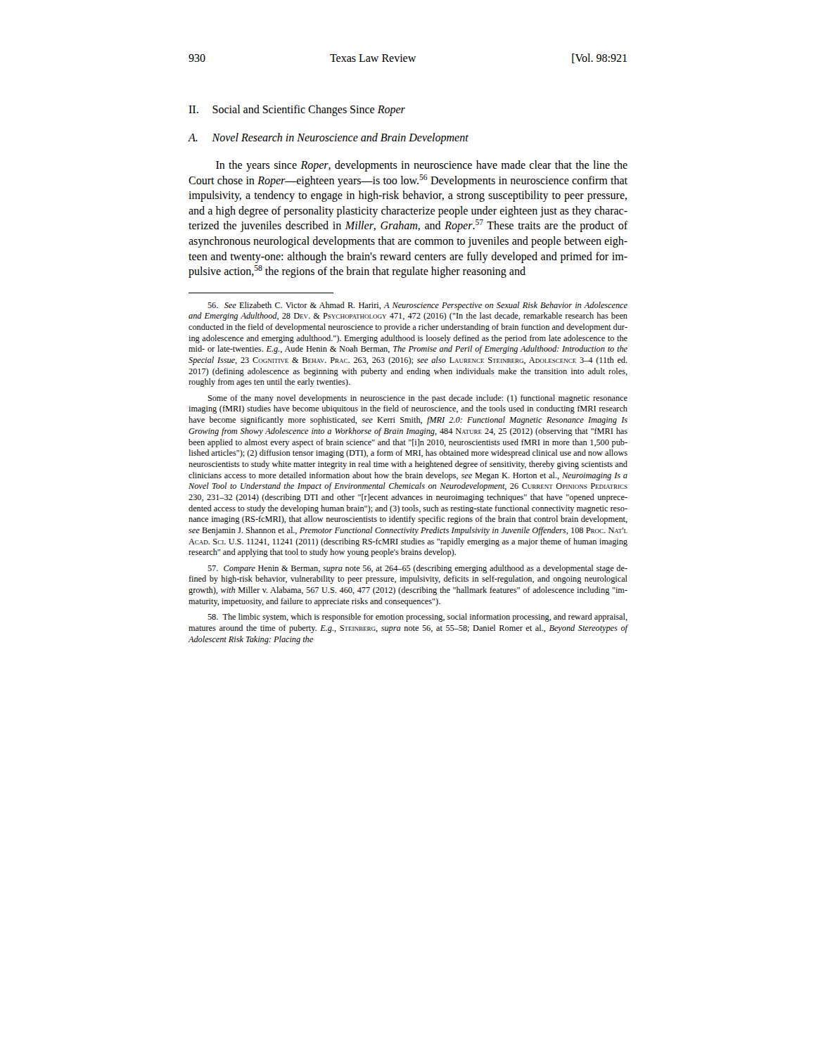930
Texas Law Review
[Vol. 98:921
II. Social and Scientific Changes Since Roper
A. Novel Research in Neuroscience and Brain Development
In the years since Roper, developments in neuroscience have made clear that the line the Court chose in Roper—eighteen years—is too low.56 Developments in neuroscience confirm that impulsivity, a tendency to engage in high-risk behavior, a strong susceptibility to peer pressure, and a high degree of personality plasticity characterize people under eighteen just as they characterized the juveniles described in Miller, Graham, and Roper.57 These traits are the product of asynchronous neurological developments that are common to juveniles and people between eighteen and twenty-one: although the brain's reward centers are fully developed and primed for impulsive action,58 the regions of the brain that regulate higher reasoning and
56. See Elizabeth C. Victor & Ahmad R. Hariri, A Neuroscience Perspective on Sexual Risk Behavior in Adolescence and Emerging Adulthood, 28 Dev. & Psychopathology 471, 472 (2016) ("In the last decade, remarkable research has been conducted in the field of developmental neuroscience to provide a richer understanding of brain function and development during adolescence and emerging adulthood."). Emerging adulthood is loosely defined as the period from late adolescence to the mid- or late-twenties. E.g., Aude Henin & Noah Berman, The Promise and Peril of Emerging Adulthood: Introduction to the Special Issue, 23 Cognitive & Behav. Prac. 263, 263 (2016); see also Laurence Steinberg, Adolescence 3–4 (11th ed. 2017) (defining adolescence as beginning with puberty and ending when individuals make the transition into adult roles, roughly from ages ten until the early twenties).
Some of the many novel developments in neuroscience in the past decade include: (1) functional magnetic resonance imaging (fMRI) studies have become ubiquitous in the field of neuroscience, and the tools used in conducting fMRI research have become significantly more sophisticated, see Kerri Smith, fMRI 2.0: Functional Magnetic Resonance Imaging Is Growing from Showy Adolescence into a Workhorse of Brain Imaging, 484 Nature 24, 25 (2012) (observing that "fMRI has been applied to almost every aspect of brain science" and that "[i]n 2010, neuroscientists used fMRI in more than 1,500 published articles"); (2) diffusion tensor imaging (DTI), a form of MRI, has obtained more widespread clinical use and now allows neuroscientists to study white matter integrity in real time with a heightened degree of sensitivity, thereby giving scientists and clinicians access to more detailed information about how the brain develops, see Megan K. Horton et al., Neuroimaging Is a Novel Tool to Understand the Impact of Environmental Chemicals on Neurodevelopment, 26 Current Opinions Pediatrics 230, 231–32 (2014) (describing DTI and other "[r]ecent advances in neuroimaging techniques" that have "opened unprecedented access to study the developing human brain"); and (3) tools, such as resting-state functional connectivity magnetic resonance imaging (RS-fcMRI), that allow neuroscientists to identify specific regions of the brain that control brain development, see Benjamin J. Shannon et al., Premotor Functional Connectivity Predicts Impulsivity in Juvenile Offenders, 108 Proc. Nat'l Acad. Sci. U.S. 11241, 11241 (2011) (describing RS-fcMRI studies as "rapidly emerging as a major theme of human imaging research" and applying that tool to study how young people's brains develop).
57. Compare Henin & Berman, supra note 56, at 264–65 (describing emerging adulthood as a developmental stage defined by high-risk behavior, vulnerability to peer pressure, impulsivity, deficits in self-regulation, and ongoing neurological growth), with Miller v. Alabama, 567 U.S. 460, 477 (2012) (describing the "hallmark features" of adolescence including "immaturity, impetuosity, and failure to appreciate risks and consequences").
58. The limbic system, which is responsible for emotion processing, social information processing, and reward appraisal, matures around the time of puberty. E.g., Steinberg, supra note 56, at 55–58; Daniel Romer et al., Beyond Stereotypes of Adolescent Risk Taking: Placing the